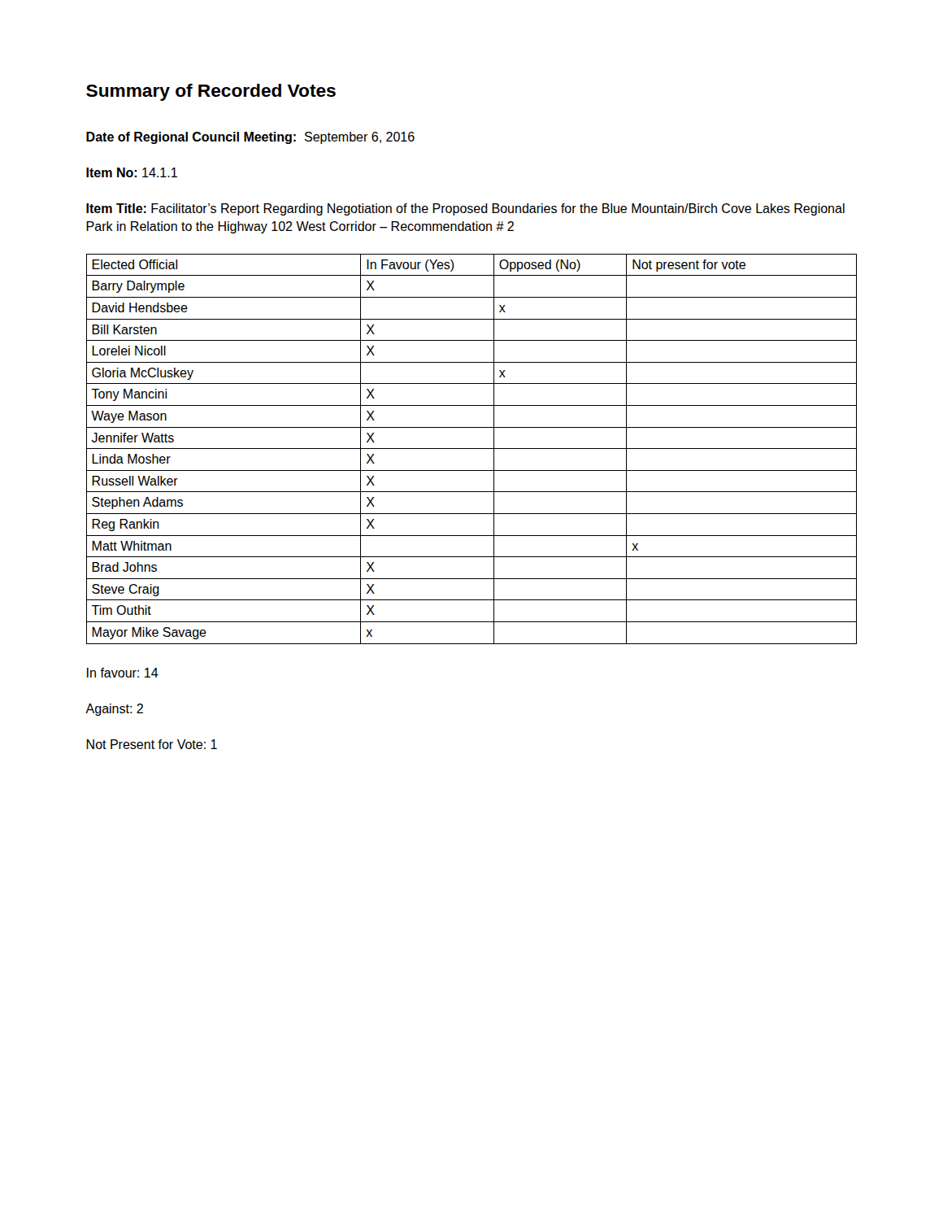Summary of Recorded Votes
Date of Regional Council Meeting: September 6, 2016
Item No: 14.1.1
Item Title: Facilitator’s Report Regarding Negotiation of the Proposed Boundaries for the Blue Mountain/Birch Cove Lakes Regional Park in Relation to the Highway 102 West Corridor – Recommendation # 2
| Elected Official | In Favour (Yes) | Opposed (No) | Not present for vote |
| --- | --- | --- | --- |
| Barry Dalrymple | X | | |
| David Hendsbee | | x | |
| Bill Karsten | X | | |
| Lorelei Nicoll | X | | |
| Gloria McCluskey | | x | |
| Tony Mancini | X | | |
| Waye Mason | X | | |
| Jennifer Watts | X | | |
| Linda Mosher | X | | |
| Russell Walker | X | | |
| Stephen Adams | X | | |
| Reg Rankin | X | | |
| Matt Whitman | | | x |
| Brad Johns | X | | |
| Steve Craig | X | | |
| Tim Outhit | X | | |
| Mayor Mike Savage | x | | |
In favour: 14
Against: 2
Not Present for Vote: 1